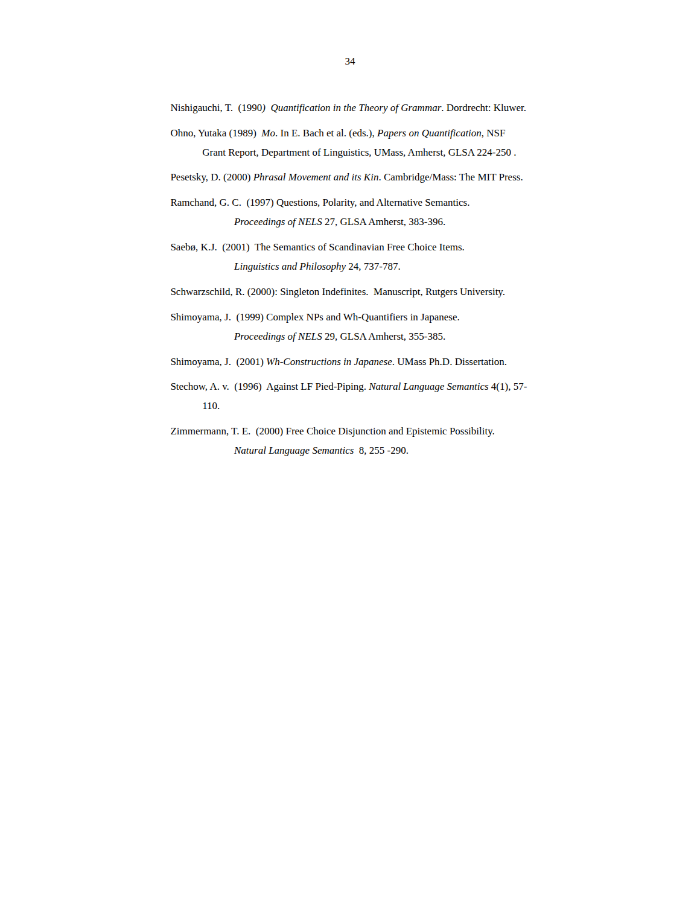34
Nishigauchi, T. (1990) Quantification in the Theory of Grammar. Dordrecht: Kluwer.
Ohno, Yutaka (1989) Mo. In E. Bach et al. (eds.), Papers on Quantification, NSF Grant Report, Department of Linguistics, UMass, Amherst, GLSA 224-250 .
Pesetsky, D. (2000) Phrasal Movement and its Kin. Cambridge/Mass: The MIT Press.
Ramchand, G. C. (1997) Questions, Polarity, and Alternative Semantics. Proceedings of NELS 27, GLSA Amherst, 383-396.
Saebø, K.J. (2001) The Semantics of Scandinavian Free Choice Items. Linguistics and Philosophy 24, 737-787.
Schwarzschild, R. (2000): Singleton Indefinites. Manuscript, Rutgers University.
Shimoyama, J. (1999) Complex NPs and Wh-Quantifiers in Japanese. Proceedings of NELS 29, GLSA Amherst, 355-385.
Shimoyama, J. (2001) Wh-Constructions in Japanese. UMass Ph.D. Dissertation.
Stechow, A. v. (1996) Against LF Pied-Piping. Natural Language Semantics 4(1), 57-110.
Zimmermann, T. E. (2000) Free Choice Disjunction and Epistemic Possibility. Natural Language Semantics 8, 255 -290.